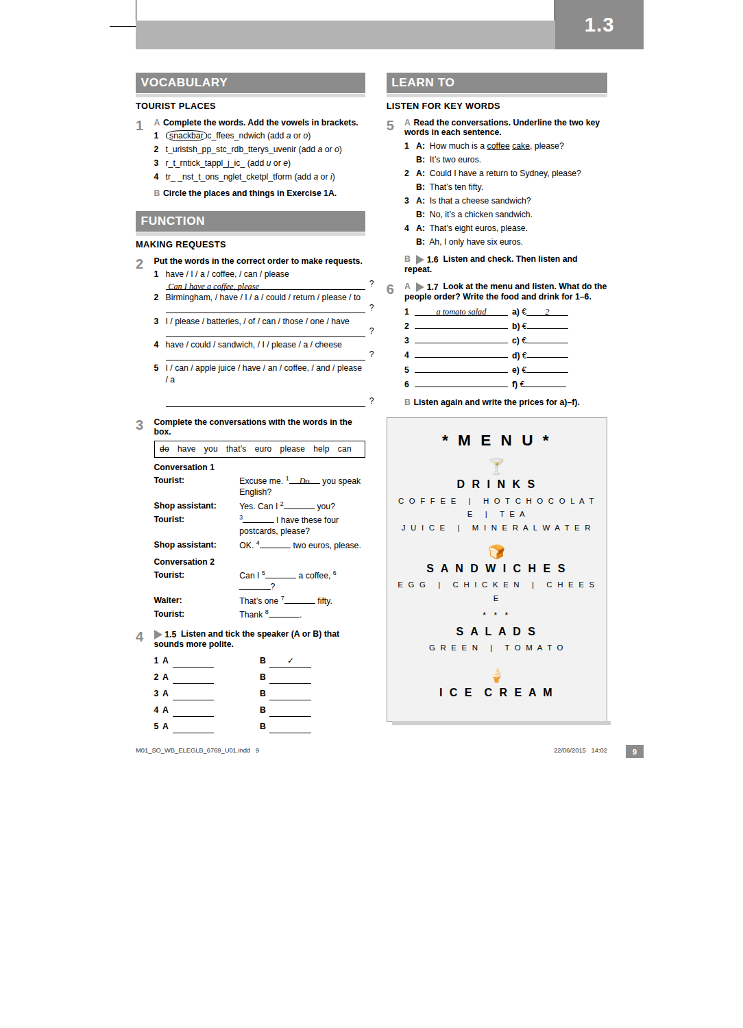1.3
VOCABULARY
TOURIST PLACES
1
AComplete the words. Add the vowels in brackets.
1 snackbarc_ffees_ndwich (add a or o)
2 t_uristsh_pp_stc_rdb_tterys_uvenir (add a or o)
3 r_t_rntick_tappl_j_ic_ (add u or e)
4 tr_ _nst_t_ons_nglet_cketpl_tform (add a or i)
BCircle the places and things in Exercise 1A.
FUNCTION
MAKING REQUESTS
2
Put the words in the correct order to make requests.
1 have / I / a / coffee, / can / please Can I have a coffee, please?
2 Birmingham, / have / I / a / could / return / please / to ?
3 I / please / batteries, / of / can / those / one / have ?
4 have / could / sandwich, / I / please / a / cheese ?
5 I / can / apple juice / have / an / coffee, / and / please / a ?
3
Complete the conversations with the words in the box.
do have you that’s euro please help can
Conversation 1
| Tourist: | Excuse me. 1 Do you speak English? |
| Shop assistant: | Yes. Can I 2 you? |
| Tourist: | 3 I have these four postcards, please? |
| Shop assistant: | OK. 4 two euros, please. |
Conversation 2
| Tourist: | Can I 5 a coffee, 6 ? |
| Waiter: | That’s one 7 fifty. |
| Tourist: | Thank 8 . |
4
1.5 Listen and tick the speaker (A or B) that sounds more polite.
| 1 A | B ✓ |
| 2 A | B |
| 3 A | B |
| 4 A | B |
| 5 A | B |
LEARN TO
LISTEN FOR KEY WORDS
5
ARead the conversations. Underline the two key words in each sentence.
1 A: How much is a coffee cake, please?
B: It’s two euros.
2 A: Could I have a return to Sydney, please?
B: That’s ten fifty.
3 A: Is that a cheese sandwich?
B: No, it’s a chicken sandwich.
4 A: That’s eight euros, please.
B: Ah, I only have six euros.
B 1.6 Listen and check. Then listen and repeat.
6
A 1.7 Look at the menu and listen. What do the people order? Write the food and drink for 1–6.
| 1 | a tomato salad | a) € 2 |
| 2 | | b) € |
| 3 | | c) € |
| 4 | | d) € |
| 5 | | e) € |
| 6 | | f) € |
BListen again and write the prices for a)–f).
* M E N U *
🍸
D R I N K S
C O F F E E | H O T C H O C O L A T E | T E A
J U I C E | M I N E R A L W A T E R
🍞
S A N D W I C H E S
E G G | C H I C K E N | C H E E S E
* * *
S A L A D S
G R E E N | T O M A T O
🍦
I C E C R E A M
M01_SO_WB_ELEGLB_6769_U01.indd 9 22/06/2015 14:02
9